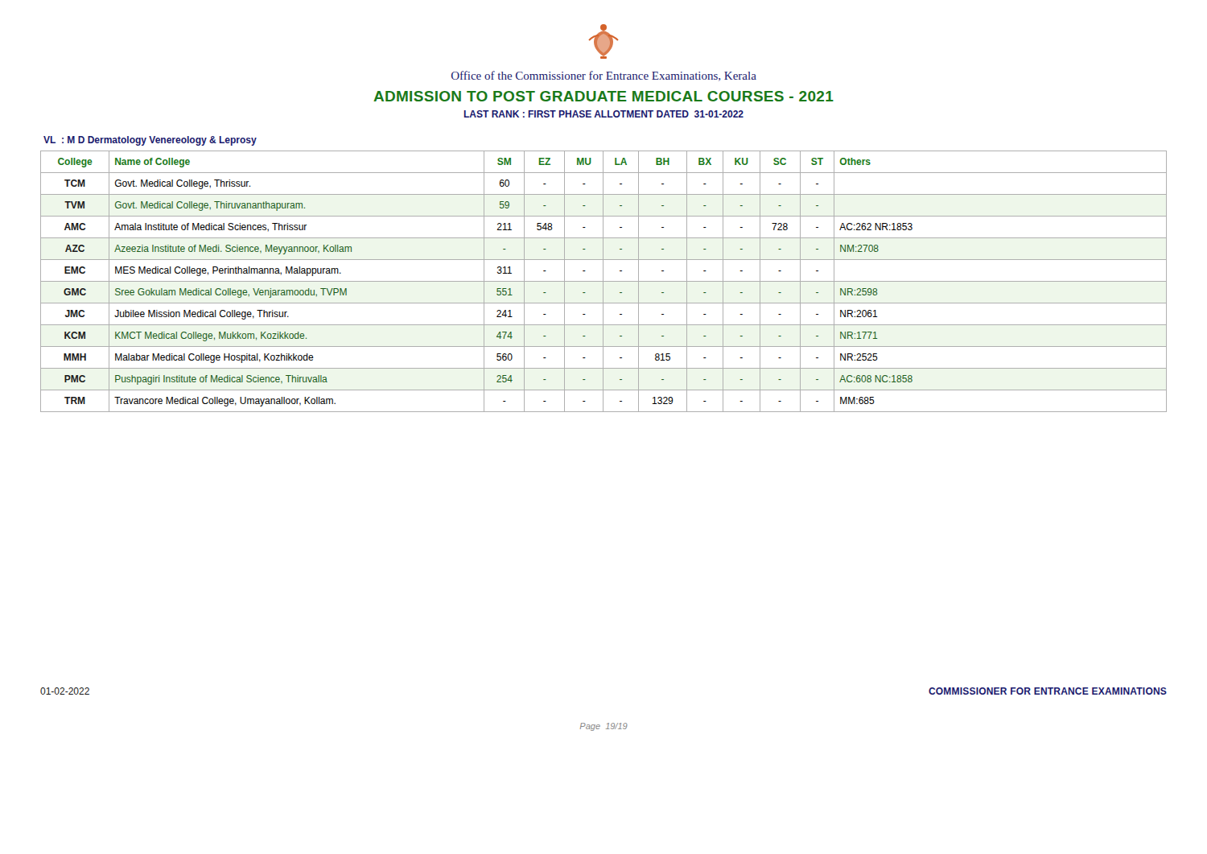Office of the Commissioner for Entrance Examinations, Kerala
ADMISSION TO POST GRADUATE MEDICAL COURSES - 2021
LAST RANK : FIRST PHASE ALLOTMENT DATED 31-01-2022
VL : M D Dermatology Venereology & Leprosy
| College | Name of College | SM | EZ | MU | LA | BH | BX | KU | SC | ST | Others |
| --- | --- | --- | --- | --- | --- | --- | --- | --- | --- | --- | --- |
| TCM | Govt. Medical College, Thrissur. | 60 | - | - | - | - | - | - | - | - | |
| TVM | Govt. Medical College, Thiruvananthapuram. | 59 | - | - | - | - | - | - | - | - | |
| AMC | Amala Institute of Medical Sciences, Thrissur | 211 | 548 | - | - | - | - | - | 728 | - | AC:262 NR:1853 |
| AZC | Azeezia Institute of Medi. Science, Meyyannoor, Kollam | - | - | - | - | - | - | - | - | - | NM:2708 |
| EMC | MES Medical College, Perinthalmanna, Malappuram. | 311 | - | - | - | - | - | - | - | - | |
| GMC | Sree Gokulam Medical College, Venjaramoodu, TVPM | 551 | - | - | - | - | - | - | - | - | NR:2598 |
| JMC | Jubilee Mission Medical College, Thrisur. | 241 | - | - | - | - | - | - | - | - | NR:2061 |
| KCM | KMCT Medical College, Mukkom, Kozikkode. | 474 | - | - | - | - | - | - | - | - | NR:1771 |
| MMH | Malabar Medical College Hospital, Kozhikkode | 560 | - | - | - | 815 | - | - | - | - | NR:2525 |
| PMC | Pushpagiri Institute of Medical Science, Thiruvalla | 254 | - | - | - | - | - | - | - | - | AC:608 NC:1858 |
| TRM | Travancore Medical College, Umayanalloor, Kollam. | - | - | - | - | 1329 | - | - | - | - | MM:685 |
01-02-2022
COMMISSIONER FOR ENTRANCE EXAMINATIONS
Page 19/19